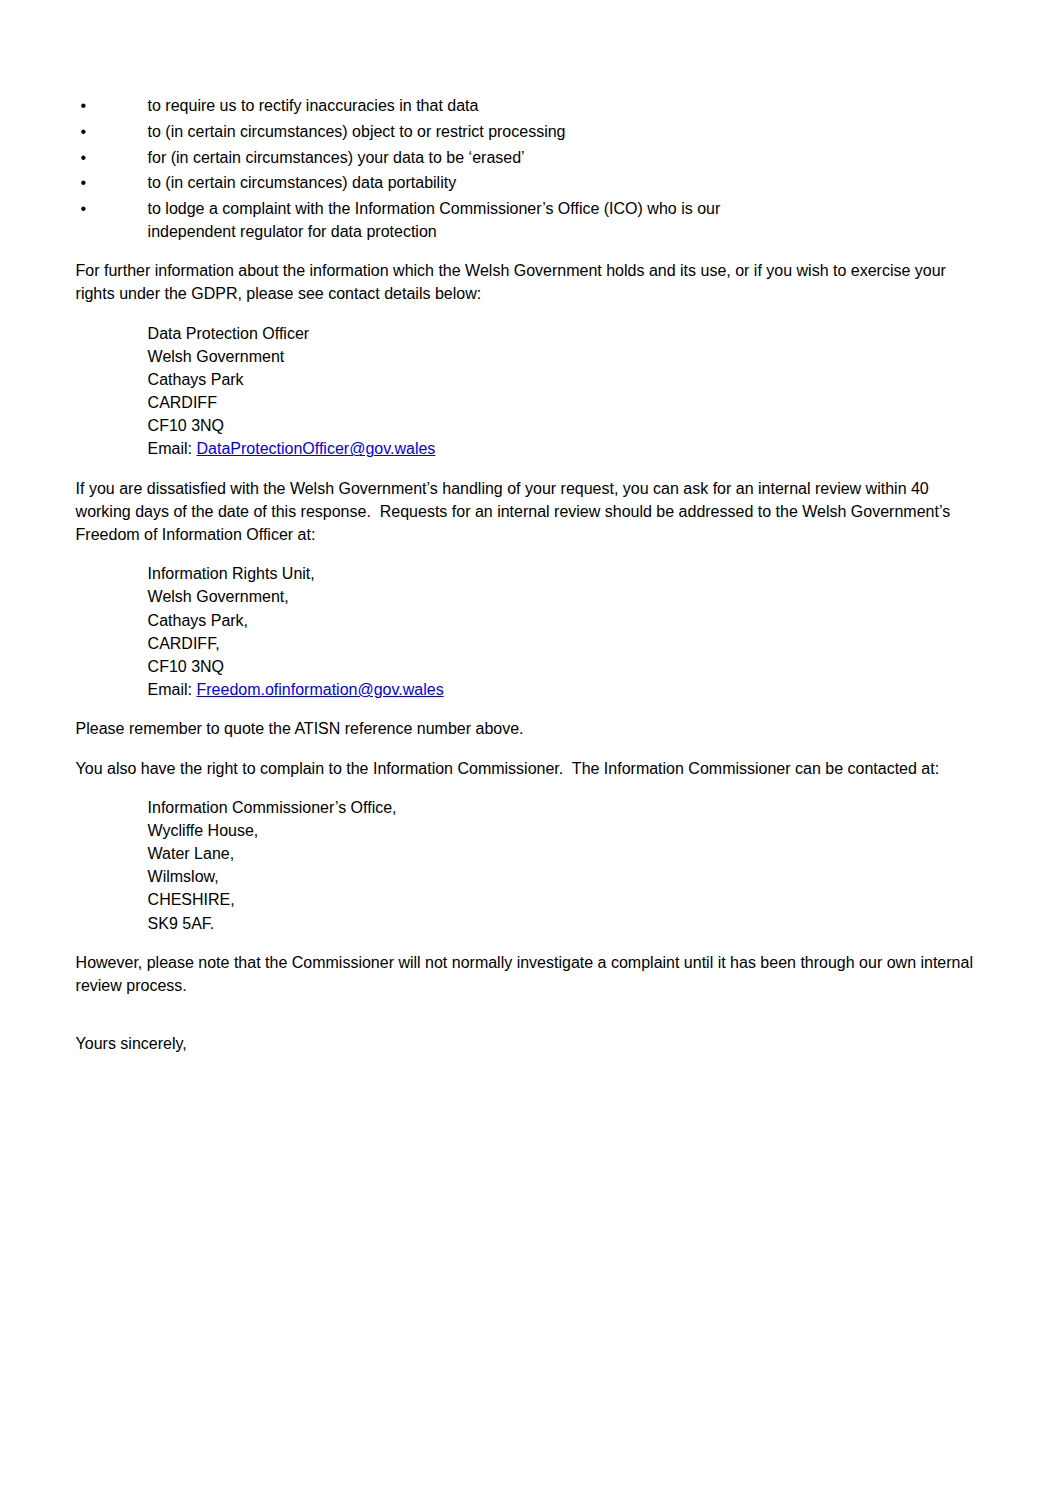• to require us to rectify inaccuracies in that data
• to (in certain circumstances) object to or restrict processing
• for (in certain circumstances) your data to be ‘erased’
• to (in certain circumstances) data portability
• to lodge a complaint with the Information Commissioner’s Office (ICO) who is our independent regulator for data protection
For further information about the information which the Welsh Government holds and its use, or if you wish to exercise your rights under the GDPR, please see contact details below:
Data Protection Officer
Welsh Government
Cathays Park
CARDIFF
CF10 3NQ
Email: DataProtectionOfficer@gov.wales
If you are dissatisfied with the Welsh Government’s handling of your request, you can ask for an internal review within 40 working days of the date of this response. Requests for an internal review should be addressed to the Welsh Government’s Freedom of Information Officer at:
Information Rights Unit,
Welsh Government,
Cathays Park,
CARDIFF,
CF10 3NQ
Email: Freedom.ofinformation@gov.wales
Please remember to quote the ATISN reference number above.
You also have the right to complain to the Information Commissioner. The Information Commissioner can be contacted at:
Information Commissioner’s Office,
Wycliffe House,
Water Lane,
Wilmslow,
CHESHIRE,
SK9 5AF.
However, please note that the Commissioner will not normally investigate a complaint until it has been through our own internal review process.
Yours sincerely,